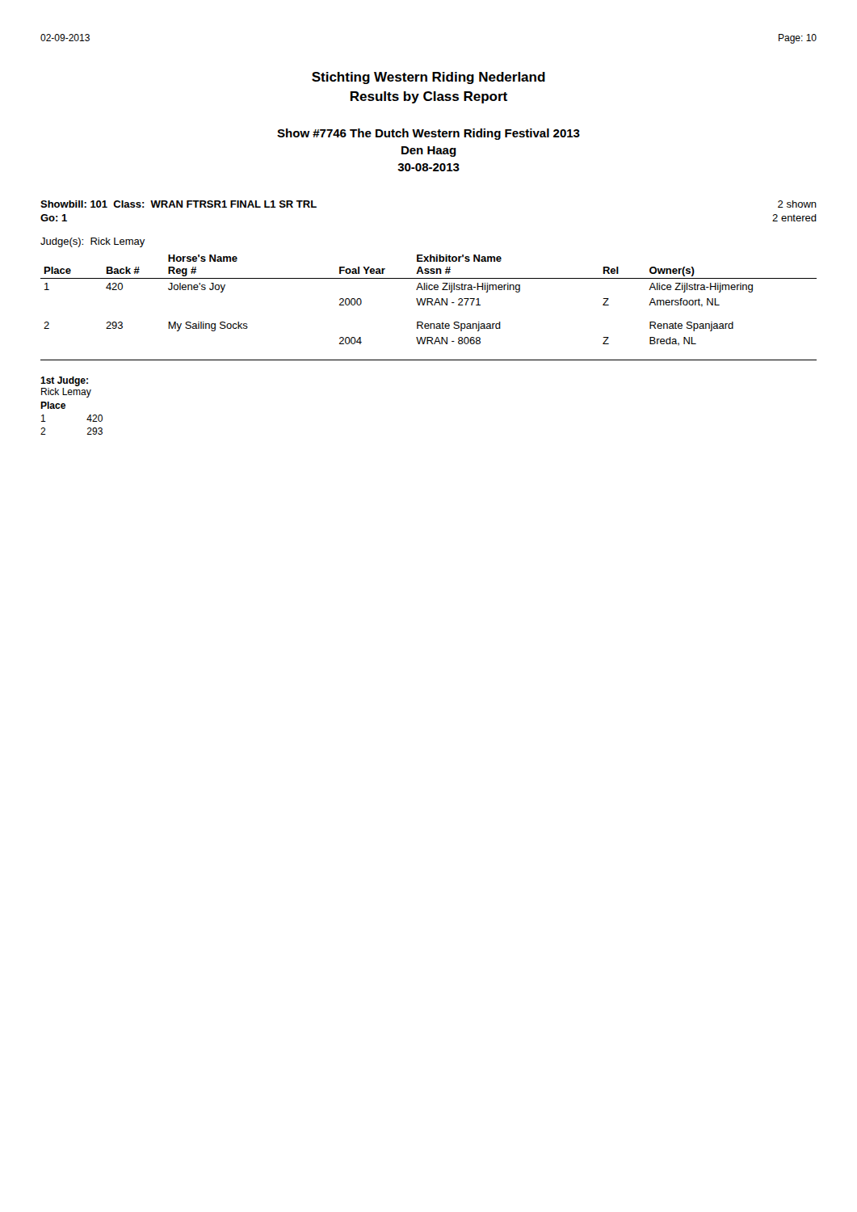02-09-2013
Page: 10
Stichting Western Riding Nederland
Results by Class Report
Show #7746 The Dutch Western Riding Festival 2013
Den Haag
30-08-2013
Showbill: 101 Class: WRAN FTRSR1 FINAL L1 SR TRL
2 shown
Go: 1
2 entered
Judge(s): Rick Lemay
| Place | Back # | Horse's Name Reg # | Foal Year | Exhibitor's Name Assn # | Rel | Owner(s) |
| --- | --- | --- | --- | --- | --- | --- |
| 1 | 420 | Jolene's Joy | | Alice Zijlstra-Hijmering | | Alice Zijlstra-Hijmering |
| | | | 2000 | WRAN - 2771 | Z | Amersfoort, NL |
| 2 | 293 | My Sailing Socks | | Renate Spanjaard | | Renate Spanjaard |
| | | | 2004 | WRAN - 8068 | Z | Breda, NL |
1st Judge:
Rick Lemay
| Place | |
| 1 | 420 |
| 2 | 293 |